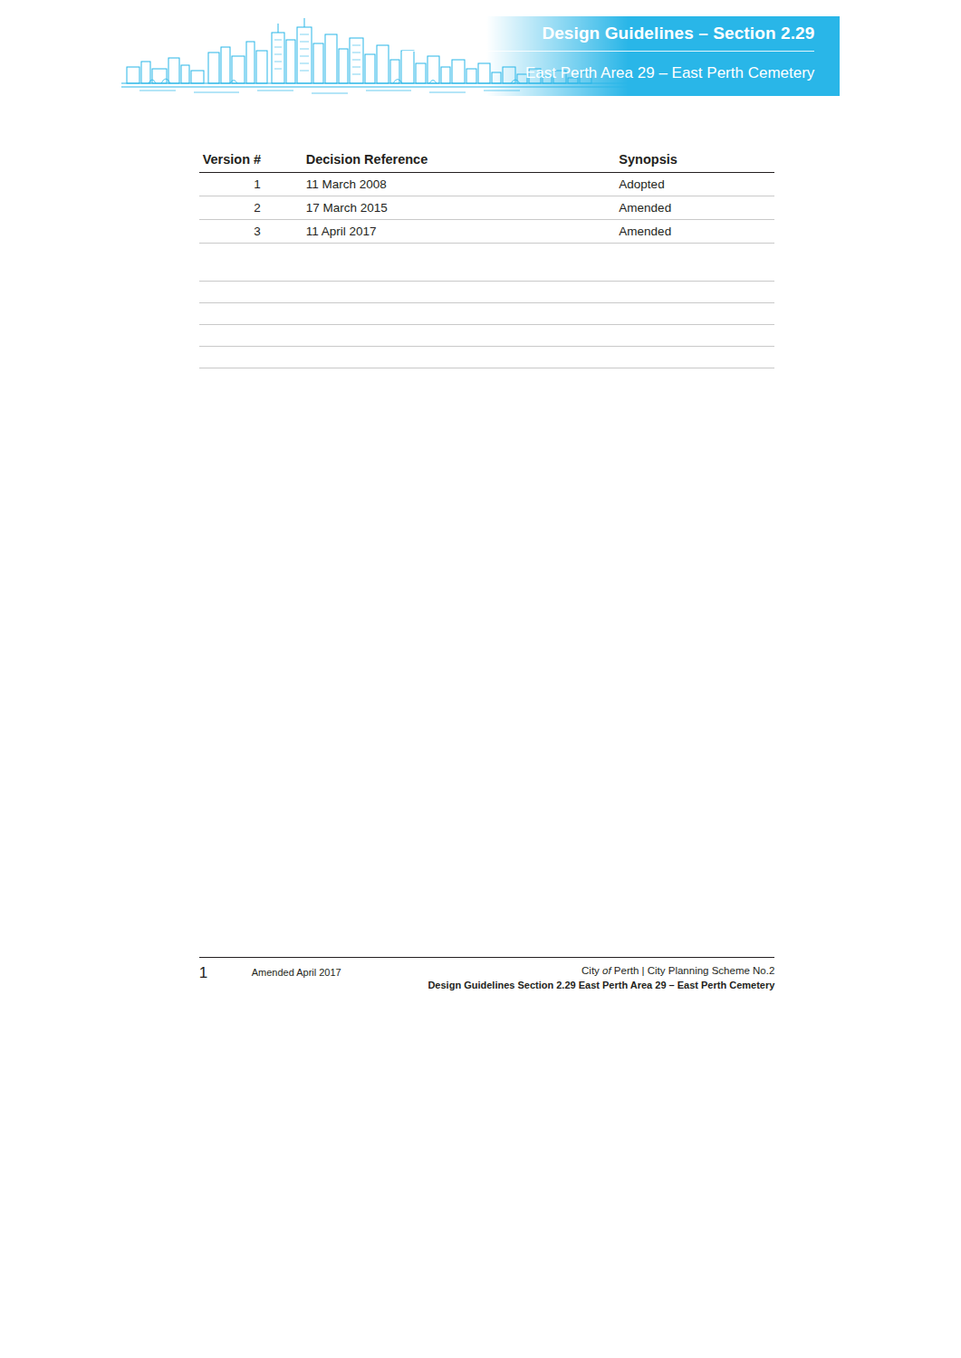Design Guidelines – Section 2.29
East Perth Area 29 – East Perth Cemetery
| Version # | Decision Reference | Synopsis |
| --- | --- | --- |
| 1 | 11 March 2008 | Adopted |
| 2 | 17 March 2015 | Amended |
| 3 | 11 April 2017 | Amended |
1
Amended April 2017
City of Perth | City Planning Scheme No.2
Design Guidelines Section 2.29 East Perth Area 29 – East Perth Cemetery